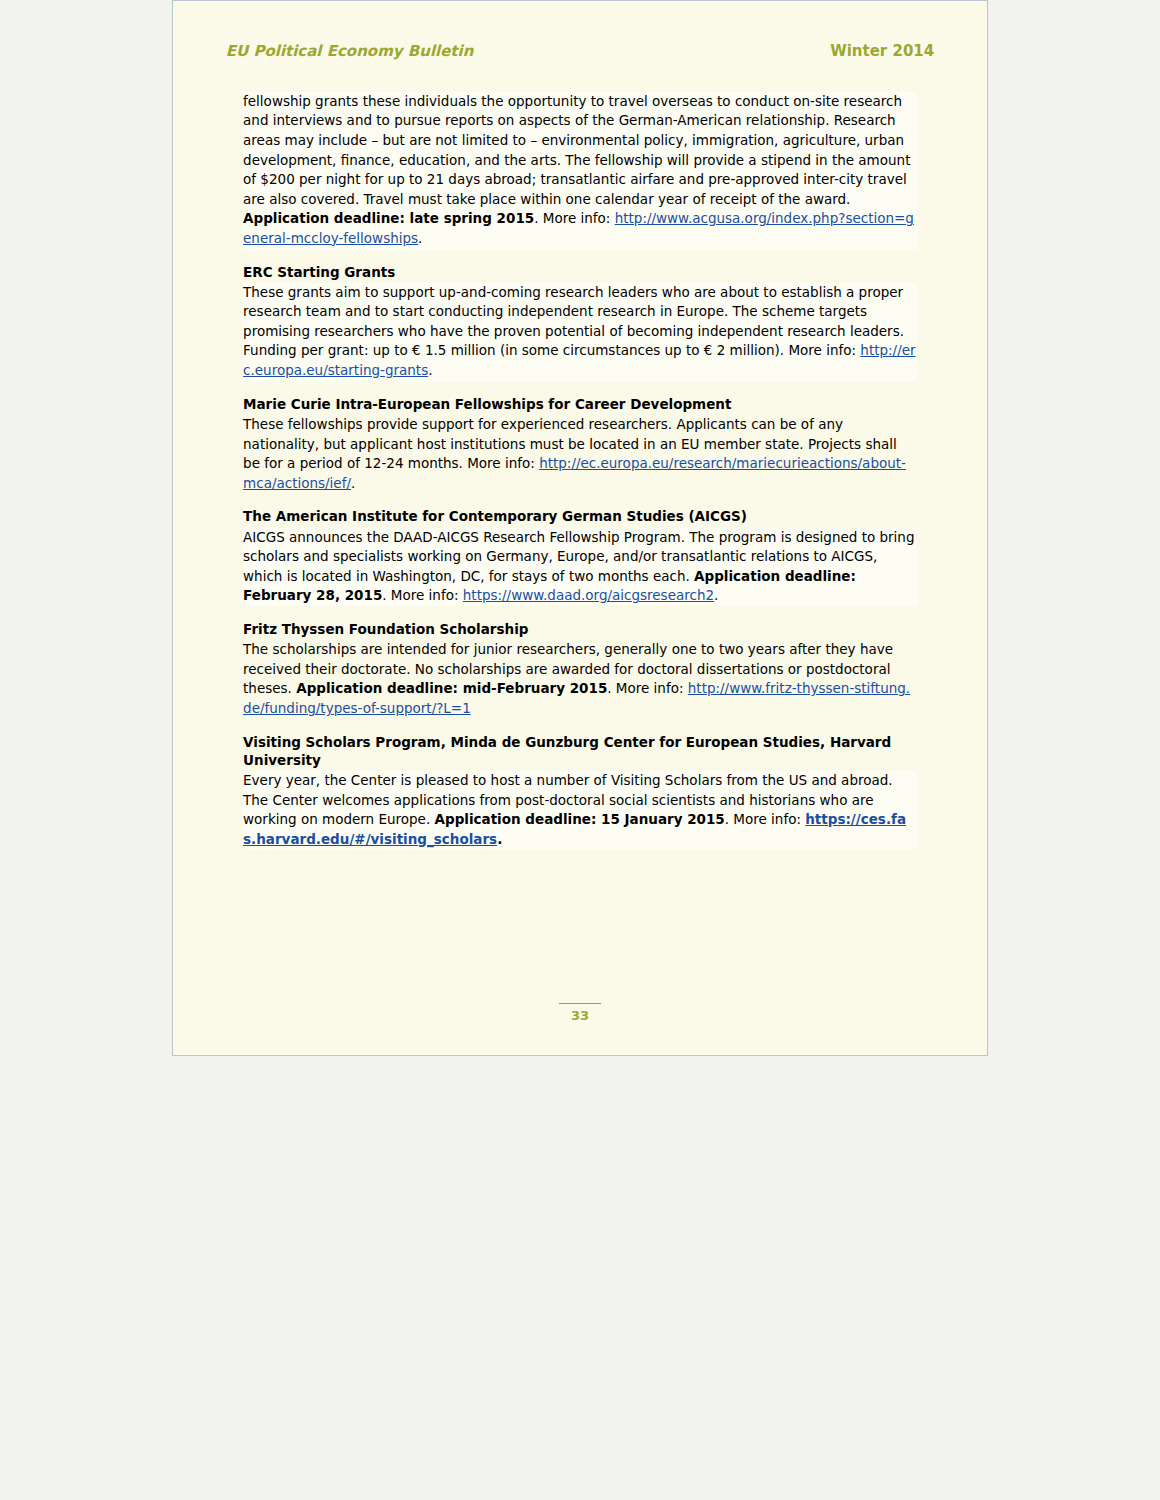EU Political Economy Bulletin
Winter 2014
fellowship grants these individuals the opportunity to travel overseas to conduct on-site research and interviews and to pursue reports on aspects of the German-American relationship. Research areas may include – but are not limited to – environmental policy, immigration, agriculture, urban development, finance, education, and the arts. The fellowship will provide a stipend in the amount of $200 per night for up to 21 days abroad; transatlantic airfare and pre-approved inter-city travel are also covered. Travel must take place within one calendar year of receipt of the award. Application deadline: late spring 2015. More info: http://www.acgusa.org/index.php?section=general-mccloy-fellowships.
ERC Starting Grants
These grants aim to support up-and-coming research leaders who are about to establish a proper research team and to start conducting independent research in Europe. The scheme targets promising researchers who have the proven potential of becoming independent research leaders. Funding per grant: up to € 1.5 million (in some circumstances up to € 2 million). More info: http://erc.europa.eu/starting-grants.
Marie Curie Intra-European Fellowships for Career Development
These fellowships provide support for experienced researchers. Applicants can be of any nationality, but applicant host institutions must be located in an EU member state. Projects shall be for a period of 12-24 months. More info: http://ec.europa.eu/research/mariecurieactions/about-mca/actions/ief/.
The American Institute for Contemporary German Studies (AICGS)
AICGS announces the DAAD-AICGS Research Fellowship Program. The program is designed to bring scholars and specialists working on Germany, Europe, and/or transatlantic relations to AICGS, which is located in Washington, DC, for stays of two months each. Application deadline: February 28, 2015. More info: https://www.daad.org/aicgsresearch2.
Fritz Thyssen Foundation Scholarship
The scholarships are intended for junior researchers, generally one to two years after they have received their doctorate. No scholarships are awarded for doctoral dissertations or postdoctoral theses. Application deadline: mid-February 2015. More info: http://www.fritz-thyssen-stiftung.de/funding/types-of-support/?L=1
Visiting Scholars Program, Minda de Gunzburg Center for European Studies, Harvard University
Every year, the Center is pleased to host a number of Visiting Scholars from the US and abroad. The Center welcomes applications from post-doctoral social scientists and historians who are working on modern Europe. Application deadline: 15 January 2015. More info: https://ces.fas.harvard.edu/#/visiting_scholars.
33